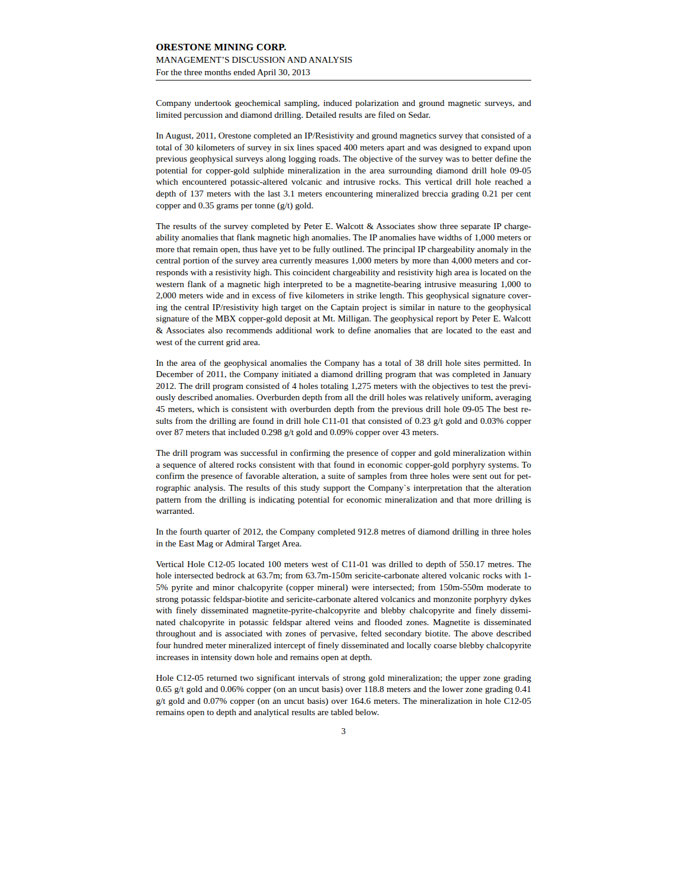ORESTONE MINING CORP.
MANAGEMENT’S DISCUSSION AND ANALYSIS
For the three months ended April 30, 2013
Company undertook geochemical sampling, induced polarization and ground magnetic surveys, and limited percussion and diamond drilling. Detailed results are filed on Sedar.
In August, 2011, Orestone completed an IP/Resistivity and ground magnetics survey that consisted of a total of 30 kilometers of survey in six lines spaced 400 meters apart and was designed to expand upon previous geophysical surveys along logging roads. The objective of the survey was to better define the potential for copper-gold sulphide mineralization in the area surrounding diamond drill hole 09-05 which encountered potassic-altered volcanic and intrusive rocks. This vertical drill hole reached a depth of 137 meters with the last 3.1 meters encountering mineralized breccia grading 0.21 per cent copper and 0.35 grams per tonne (g/t) gold.
The results of the survey completed by Peter E. Walcott & Associates show three separate IP chargeability anomalies that flank magnetic high anomalies. The IP anomalies have widths of 1,000 meters or more that remain open, thus have yet to be fully outlined. The principal IP chargeability anomaly in the central portion of the survey area currently measures 1,000 meters by more than 4,000 meters and corresponds with a resistivity high. This coincident chargeability and resistivity high area is located on the western flank of a magnetic high interpreted to be a magnetite-bearing intrusive measuring 1,000 to 2,000 meters wide and in excess of five kilometers in strike length. This geophysical signature covering the central IP/resistivity high target on the Captain project is similar in nature to the geophysical signature of the MBX copper-gold deposit at Mt. Milligan. The geophysical report by Peter E. Walcott & Associates also recommends additional work to define anomalies that are located to the east and west of the current grid area.
In the area of the geophysical anomalies the Company has a total of 38 drill hole sites permitted. In December of 2011, the Company initiated a diamond drilling program that was completed in January 2012. The drill program consisted of 4 holes totaling 1,275 meters with the objectives to test the previously described anomalies. Overburden depth from all the drill holes was relatively uniform, averaging 45 meters, which is consistent with overburden depth from the previous drill hole 09-05 The best results from the drilling are found in drill hole C11-01 that consisted of 0.23 g/t gold and 0.03% copper over 87 meters that included 0.298 g/t gold and 0.09% copper over 43 meters.
The drill program was successful in confirming the presence of copper and gold mineralization within a sequence of altered rocks consistent with that found in economic copper-gold porphyry systems. To confirm the presence of favorable alteration, a suite of samples from three holes were sent out for petrographic analysis. The results of this study support the Company`s interpretation that the alteration pattern from the drilling is indicating potential for economic mineralization and that more drilling is warranted.
In the fourth quarter of 2012, the Company completed 912.8 metres of diamond drilling in three holes in the East Mag or Admiral Target Area.
Vertical Hole C12-05 located 100 meters west of C11-01 was drilled to depth of 550.17 metres. The hole intersected bedrock at 63.7m; from 63.7m-150m sericite-carbonate altered volcanic rocks with 1-5% pyrite and minor chalcopyrite (copper mineral) were intersected; from 150m-550m moderate to strong potassic feldspar-biotite and sericite-carbonate altered volcanics and monzonite porphyry dykes with finely disseminated magnetite-pyrite-chalcopyrite and blebby chalcopyrite and finely disseminated chalcopyrite in potassic feldspar altered veins and flooded zones. Magnetite is disseminated throughout and is associated with zones of pervasive, felted secondary biotite. The above described four hundred meter mineralized intercept of finely disseminated and locally coarse blebby chalcopyrite increases in intensity down hole and remains open at depth.
Hole C12-05 returned two significant intervals of strong gold mineralization; the upper zone grading 0.65 g/t gold and 0.06% copper (on an uncut basis) over 118.8 meters and the lower zone grading 0.41 g/t gold and 0.07% copper (on an uncut basis) over 164.6 meters. The mineralization in hole C12-05 remains open to depth and analytical results are tabled below.
3